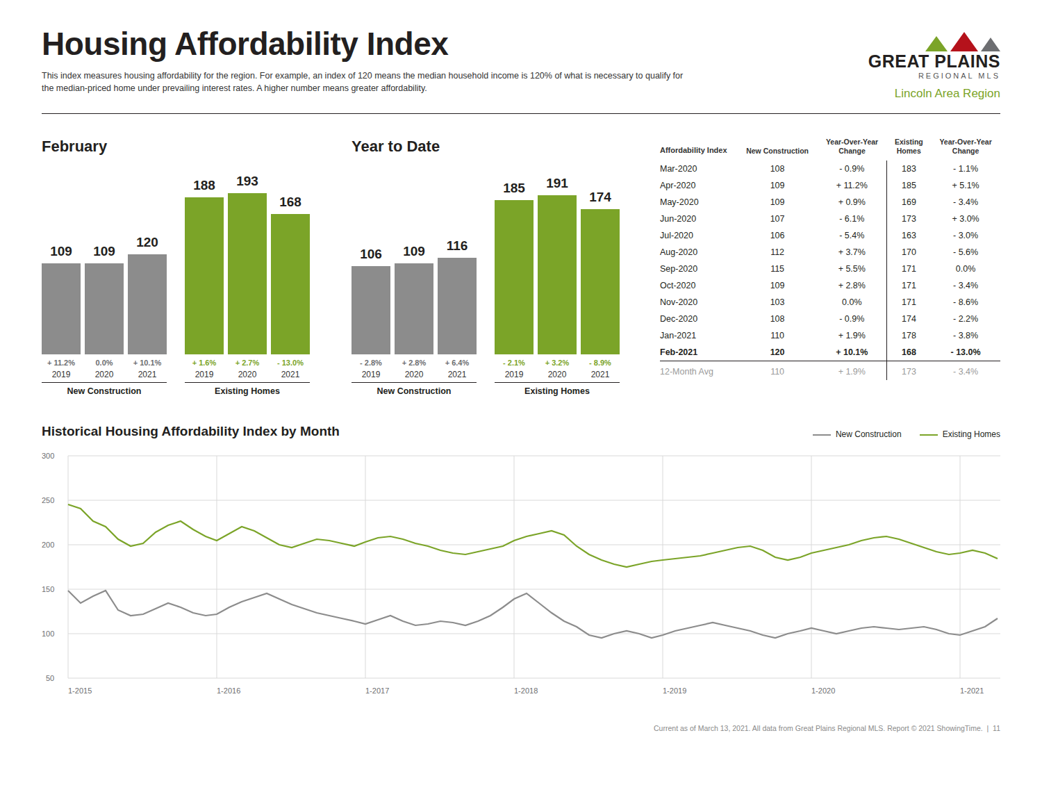Housing Affordability Index
This index measures housing affordability for the region. For example, an index of 120 means the median household income is 120% of what is necessary to qualify for the median-priced home under prevailing interest rates. A higher number means greater affordability.
GREAT PLAINS
REGIONAL MLS
Lincoln Area Region
February
109
109
120
188
193
168
+ 11.2%
0.0%
+ 10.1%
+ 1.6%
+ 2.7%
- 13.0%
2019
2020
2021
2019
2020
2021
New Construction
Existing Homes
Year to Date
106
109
116
185
191
174
- 2.8%
+ 2.8%
+ 6.4%
- 2.1%
+ 3.2%
- 8.9%
2019
2020
2021
2019
2020
2021
New Construction
Existing Homes
| Affordability Index | New Construction | Year-Over-Year Change | Existing Homes | Year-Over-Year Change |
| --- | --- | --- | --- | --- |
| Mar-2020 | 108 | - 0.9% | 183 | - 1.1% |
| Apr-2020 | 109 | + 11.2% | 185 | + 5.1% |
| May-2020 | 109 | + 0.9% | 169 | - 3.4% |
| Jun-2020 | 107 | - 6.1% | 173 | + 3.0% |
| Jul-2020 | 106 | - 5.4% | 163 | - 3.0% |
| Aug-2020 | 112 | + 3.7% | 170 | - 5.6% |
| Sep-2020 | 115 | + 5.5% | 171 | 0.0% |
| Oct-2020 | 109 | + 2.8% | 171 | - 3.4% |
| Nov-2020 | 103 | 0.0% | 171 | - 8.6% |
| Dec-2020 | 108 | - 0.9% | 174 | - 2.2% |
| Jan-2021 | 110 | + 1.9% | 178 | - 3.8% |
| Feb-2021 | 120 | + 10.1% | 168 | - 13.0% |
| 12-Month Avg | 110 | + 1.9% | 173 | - 3.4% |
Historical Housing Affordability Index by Month
New Construction
Existing Homes
300 250 200 150 100 50 1-2015 1-2016 1-2017 1-2018 1-2019 1-2020 1-2021
Current as of March 13, 2021. All data from Great Plains Regional MLS. Report © 2021 ShowingTime. | 11